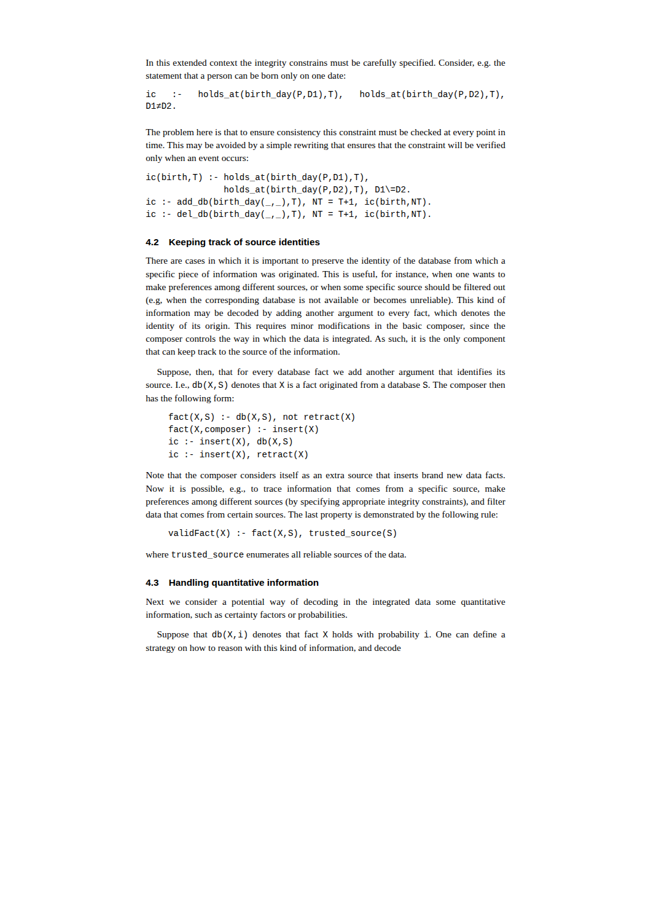In this extended context the integrity constrains must be carefully specified. Consider, e.g. the statement that a person can be born only on one date:
ic :- holds_at(birth_day(P,D1),T), holds_at(birth_day(P,D2),T), D1≠D2.
The problem here is that to ensure consistency this constraint must be checked at every point in time. This may be avoided by a simple rewriting that ensures that the constraint will be verified only when an event occurs:
ic(birth,T) :- holds_at(birth_day(P,D1),T), holds_at(birth_day(P,D2),T), D1\=D2. ic :- add_db(birth_day(_,_),T), NT = T+1, ic(birth,NT). ic :- del_db(birth_day(_,_),T), NT = T+1, ic(birth,NT).
4.2 Keeping track of source identities
There are cases in which it is important to preserve the identity of the database from which a specific piece of information was originated. This is useful, for instance, when one wants to make preferences among different sources, or when some specific source should be filtered out (e.g, when the corresponding database is not available or becomes unreliable). This kind of information may be decoded by adding another argument to every fact, which denotes the identity of its origin. This requires minor modifications in the basic composer, since the composer controls the way in which the data is integrated. As such, it is the only component that can keep track to the source of the information.
Suppose, then, that for every database fact we add another argument that identifies its source. I.e., db(X,S) denotes that X is a fact originated from a database S. The composer then has the following form:
fact(X,S) :- db(X,S), not retract(X) fact(X,composer) :- insert(X) ic :- insert(X), db(X,S) ic :- insert(X), retract(X)
Note that the composer considers itself as an extra source that inserts brand new data facts. Now it is possible, e.g., to trace information that comes from a specific source, make preferences among different sources (by specifying appropriate integrity constraints), and filter data that comes from certain sources. The last property is demonstrated by the following rule:
validFact(X) :- fact(X,S), trusted_source(S)
where trusted_source enumerates all reliable sources of the data.
4.3 Handling quantitative information
Next we consider a potential way of decoding in the integrated data some quantitative information, such as certainty factors or probabilities.
Suppose that db(X,i) denotes that fact X holds with probability i. One can define a strategy on how to reason with this kind of information, and decode